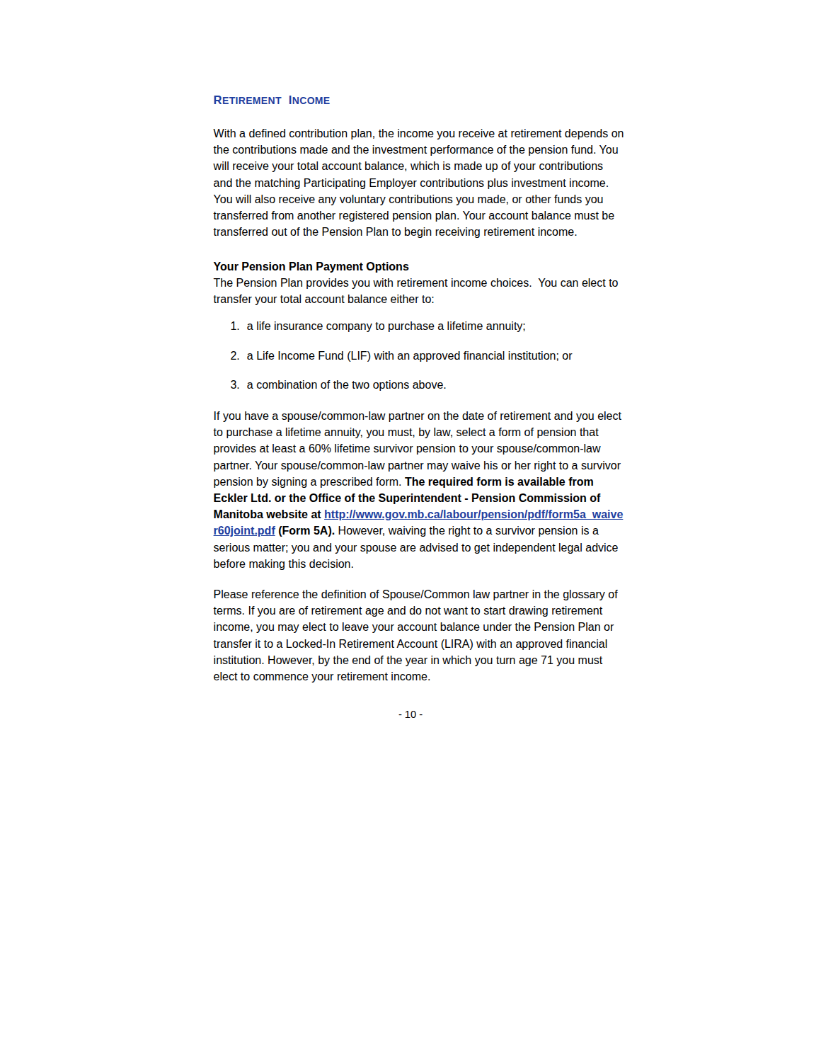RETIREMENT INCOME
With a defined contribution plan, the income you receive at retirement depends on the contributions made and the investment performance of the pension fund. You will receive your total account balance, which is made up of your contributions and the matching Participating Employer contributions plus investment income. You will also receive any voluntary contributions you made, or other funds you transferred from another registered pension plan. Your account balance must be transferred out of the Pension Plan to begin receiving retirement income.
Your Pension Plan Payment Options
The Pension Plan provides you with retirement income choices. You can elect to transfer your total account balance either to:
a life insurance company to purchase a lifetime annuity;
a Life Income Fund (LIF) with an approved financial institution; or
a combination of the two options above.
If you have a spouse/common-law partner on the date of retirement and you elect to purchase a lifetime annuity, you must, by law, select a form of pension that provides at least a 60% lifetime survivor pension to your spouse/common-law partner. Your spouse/common-law partner may waive his or her right to a survivor pension by signing a prescribed form. The required form is available from Eckler Ltd. or the Office of the Superintendent - Pension Commission of Manitoba website at http://www.gov.mb.ca/labour/pension/pdf/form5a_waiver60joint.pdf (Form 5A). However, waiving the right to a survivor pension is a serious matter; you and your spouse are advised to get independent legal advice before making this decision.
Please reference the definition of Spouse/Common law partner in the glossary of terms. If you are of retirement age and do not want to start drawing retirement income, you may elect to leave your account balance under the Pension Plan or transfer it to a Locked-In Retirement Account (LIRA) with an approved financial institution. However, by the end of the year in which you turn age 71 you must elect to commence your retirement income.
- 10 -